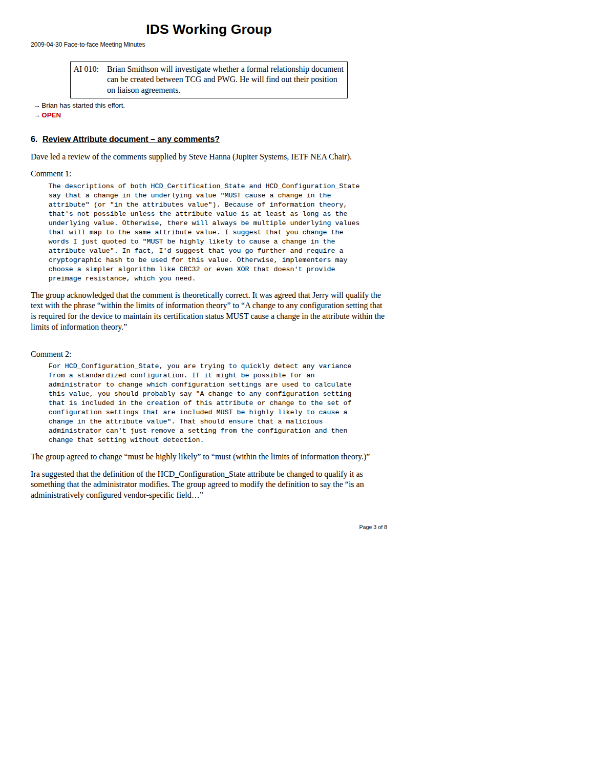IDS Working Group
2009-04-30 Face-to-face Meeting Minutes
| AI 010: | Brian Smithson will investigate whether a formal relationship document can be created between TCG and PWG. He will find out their position on liaison agreements. |
Brian has started this effort.
OPEN
6. Review Attribute document – any comments?
Dave led a review of the comments supplied by Steve Hanna (Jupiter Systems, IETF NEA Chair).
Comment 1:
The descriptions of both HCD_Certification_State and HCD_Configuration_State
say that a change in the underlying value "MUST cause a change in the
attribute" (or "in the attributes value"). Because of information theory,
that's not possible unless the attribute value is at least as long as the
underlying value. Otherwise, there will always be multiple underlying values
that will map to the same attribute value. I suggest that you change the
words I just quoted to "MUST be highly likely to cause a change in the
attribute value". In fact, I'd suggest that you go further and require a
cryptographic hash to be used for this value. Otherwise, implementers may
choose a simpler algorithm like CRC32 or even XOR that doesn't provide
preimage resistance, which you need.
The group acknowledged that the comment is theoretically correct. It was agreed that Jerry will qualify the text with the phrase “within the limits of information theory” to “A change to any configuration setting that is required for the device to maintain its certification status MUST cause a change in the attribute within the limits of information theory.”
Comment 2:
For HCD_Configuration_State, you are trying to quickly detect any variance
from a standardized configuration. If it might be possible for an
administrator to change which configuration settings are used to calculate
this value, you should probably say "A change to any configuration setting
that is included in the creation of this attribute or change to the set of
configuration settings that are included MUST be highly likely to cause a
change in the attribute value". That should ensure that a malicious
administrator can't just remove a setting from the configuration and then
change that setting without detection.
The group agreed to change “must be highly likely” to “must (within the limits of information theory.)”
Ira suggested that the definition of the HCD_Configuration_State attribute be changed to qualify it as something that the administrator modifies. The group agreed to modify the definition to say the “is an administratively configured vendor-specific field…”
Page 3 of 8